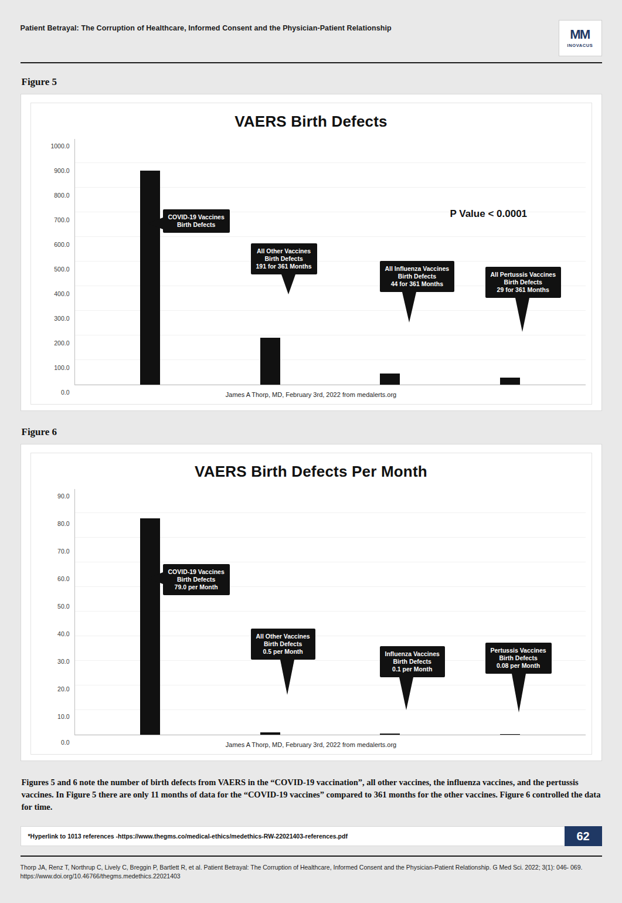Patient Betrayal: The Corruption of Healthcare, Informed Consent and the Physician-Patient Relationship
MM
INOVACUS
Figure 5
VAERS Birth Defects
1000.0 900.0 800.0 700.0 600.0 500.0 400.0 300.0 200.0 100.0 0.0
COVID-19 Vaccines
Birth Defects
All Other Vaccines
Birth Defects
191 for 361 Months
All Influenza Vaccines
Birth Defects
44 for 361 Months
All Pertussis Vaccines
Birth Defects
29 for 361 Months
P Value < 0.0001
James A Thorp, MD, February 3rd, 2022 from medalerts.org
Figure 6
VAERS Birth Defects Per Month
90.0 80.0 70.0 60.0 50.0 40.0 30.0 20.0 10.0 0.0
COVID-19 Vaccines
Birth Defects
79.0 per Month
All Other Vaccines
Birth Defects
0.5 per Month
Influenza Vaccines
Birth Defects
0.1 per Month
Pertussis Vaccines
Birth Defects
0.08 per Month
James A Thorp, MD, February 3rd, 2022 from medalerts.org
Figures 5 and 6 note the number of birth defects from VAERS in the “COVID-19 vaccination”, all other vaccines, the influenza vaccines, and the pertussis vaccines. In Figure 5 there are only 11 months of data for the “COVID-19 vaccines” compared to 361 months for the other vaccines. Figure 6 controlled the data for time.
*Hyperlink to 1013 references - https://www.thegms.co/medical-ethics/medethics-RW-22021403-references.pdf
62
Thorp JA, Renz T, Northrup C, Lively C, Breggin P, Bartlett R, et al. Patient Betrayal: The Corruption of Healthcare, Informed Consent and the Physician-Patient Relationship. G Med Sci. 2022; 3(1): 046- 069. https://www.doi.org/10.46766/thegms.medethics.22021403